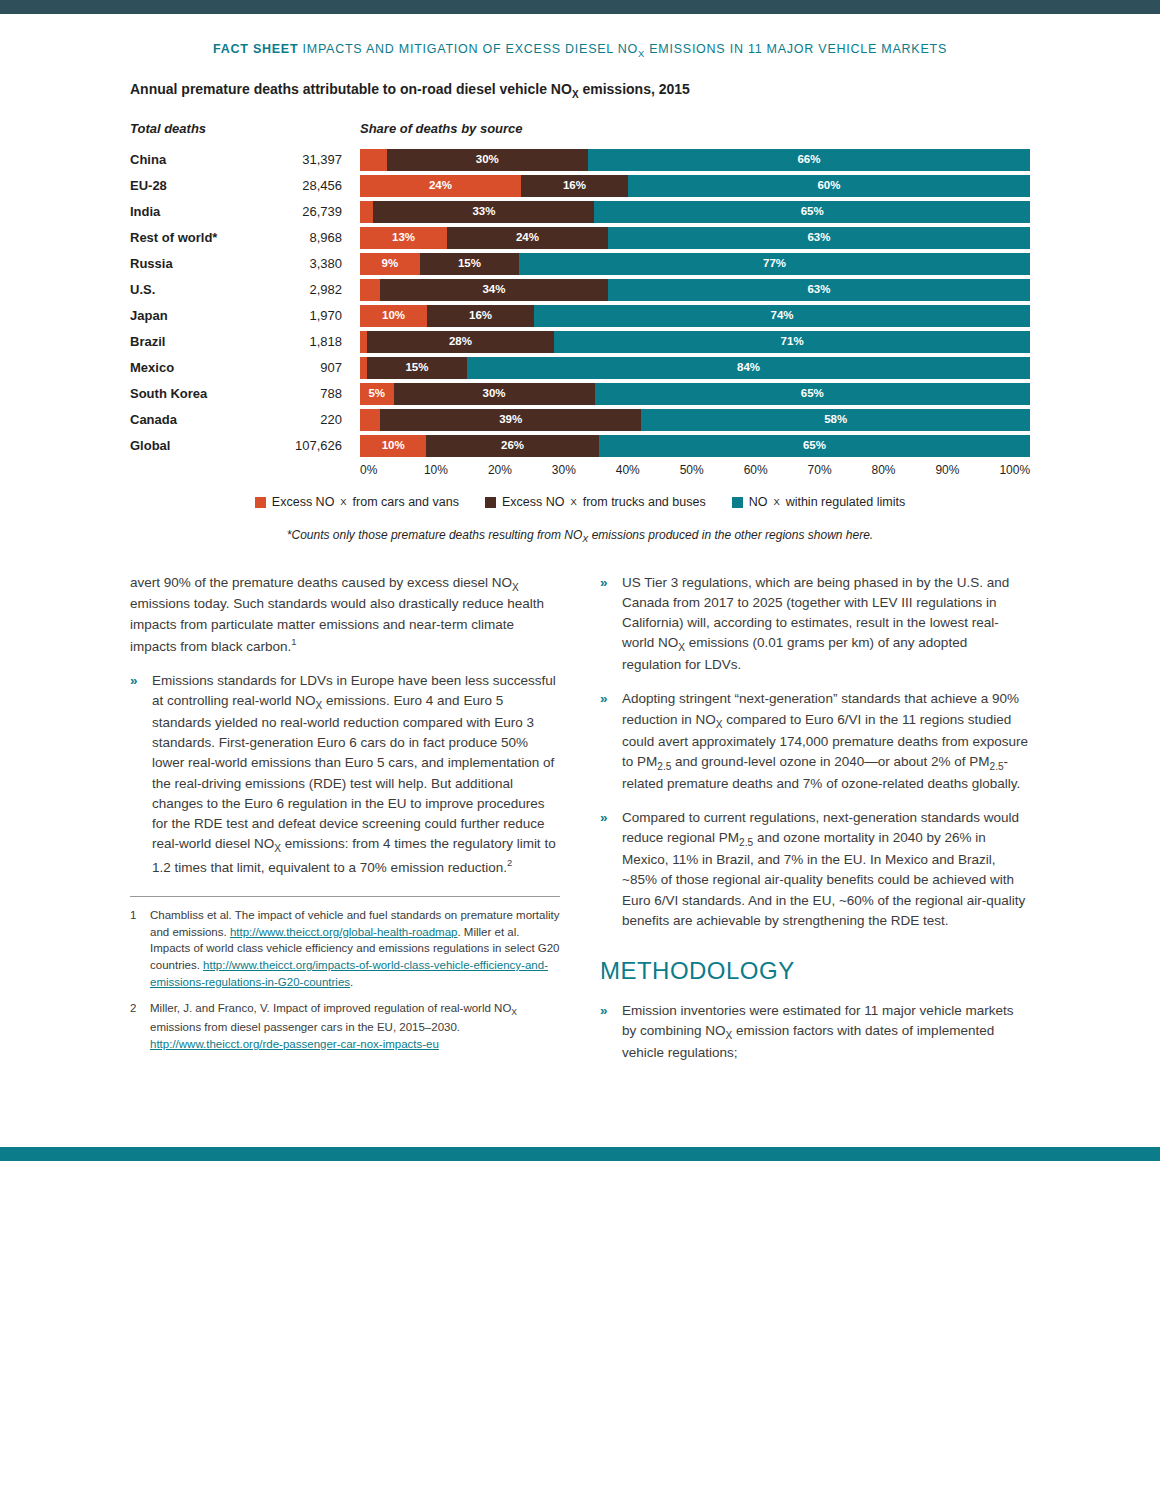FACT SHEET IMPACTS AND MITIGATION OF EXCESS DIESEL NOX EMISSIONS IN 11 MAJOR VEHICLE MARKETS
Annual premature deaths attributable to on-road diesel vehicle NOX emissions, 2015
Total deaths
Share of deaths by source
China
31,397
30%
66%
EU-28
28,456
24%
16%
60%
India
26,739
33%
65%
Rest of world*
8,968
13%
24%
63%
Russia
3,380
9%
15%
77%
U.S.
2,982
34%
63%
Japan
1,970
10%
16%
74%
Brazil
1,818
28%
71%
Mexico
907
15%
84%
South Korea
788
5%
30%
65%
Canada
220
39%
58%
Global
107,626
10%
26%
65%
0% 10% 20% 30% 40% 50% 60% 70% 80% 90% 100%
Excess NOX from cars and vans
Excess NOX from trucks and buses
NOX within regulated limits
*Counts only those premature deaths resulting from NOX emissions produced in the other regions shown here.
avert 90% of the premature deaths caused by excess diesel NOX emissions today. Such standards would also drastically reduce health impacts from particulate matter emissions and near-term climate impacts from black carbon.1
Emissions standards for LDVs in Europe have been less successful at controlling real-world NOX emissions. Euro 4 and Euro 5 standards yielded no real-world reduction compared with Euro 3 standards. First-generation Euro 6 cars do in fact produce 50% lower real-world emissions than Euro 5 cars, and implementation of the real-driving emissions (RDE) test will help. But additional changes to the Euro 6 regulation in the EU to improve procedures for the RDE test and defeat device screening could further reduce real-world diesel NOX emissions: from 4 times the regulatory limit to 1.2 times that limit, equivalent to a 70% emission reduction.2
1
Chambliss et al. The impact of vehicle and fuel standards on premature mortality and emissions. http://www.theicct.org/global-health-roadmap. Miller et al. Impacts of world class vehicle efficiency and emissions regulations in select G20 countries. http://www.theicct.org/impacts-of-world-class-vehicle-efficiency-and-emissions-regulations-in-G20-countries.
2
Miller, J. and Franco, V. Impact of improved regulation of real-world NOX emissions from diesel passenger cars in the EU, 2015–2030. http://www.theicct.org/rde-passenger-car-nox-impacts-eu
US Tier 3 regulations, which are being phased in by the U.S. and Canada from 2017 to 2025 (together with LEV III regulations in California) will, according to estimates, result in the lowest real-world NOX emissions (0.01 grams per km) of any adopted regulation for LDVs.
Adopting stringent “next-generation” standards that achieve a 90% reduction in NOX compared to Euro 6/VI in the 11 regions studied could avert approximately 174,000 premature deaths from exposure to PM2.5 and ground-level ozone in 2040—or about 2% of PM2.5-related premature deaths and 7% of ozone-related deaths globally.
Compared to current regulations, next-generation standards would reduce regional PM2.5 and ozone mortality in 2040 by 26% in Mexico, 11% in Brazil, and 7% in the EU. In Mexico and Brazil, ~85% of those regional air-quality benefits could be achieved with Euro 6/VI standards. And in the EU, ~60% of the regional air-quality benefits are achievable by strengthening the RDE test.
Methodology
Emission inventories were estimated for 11 major vehicle markets by combining NOX emission factors with dates of implemented vehicle regulations;